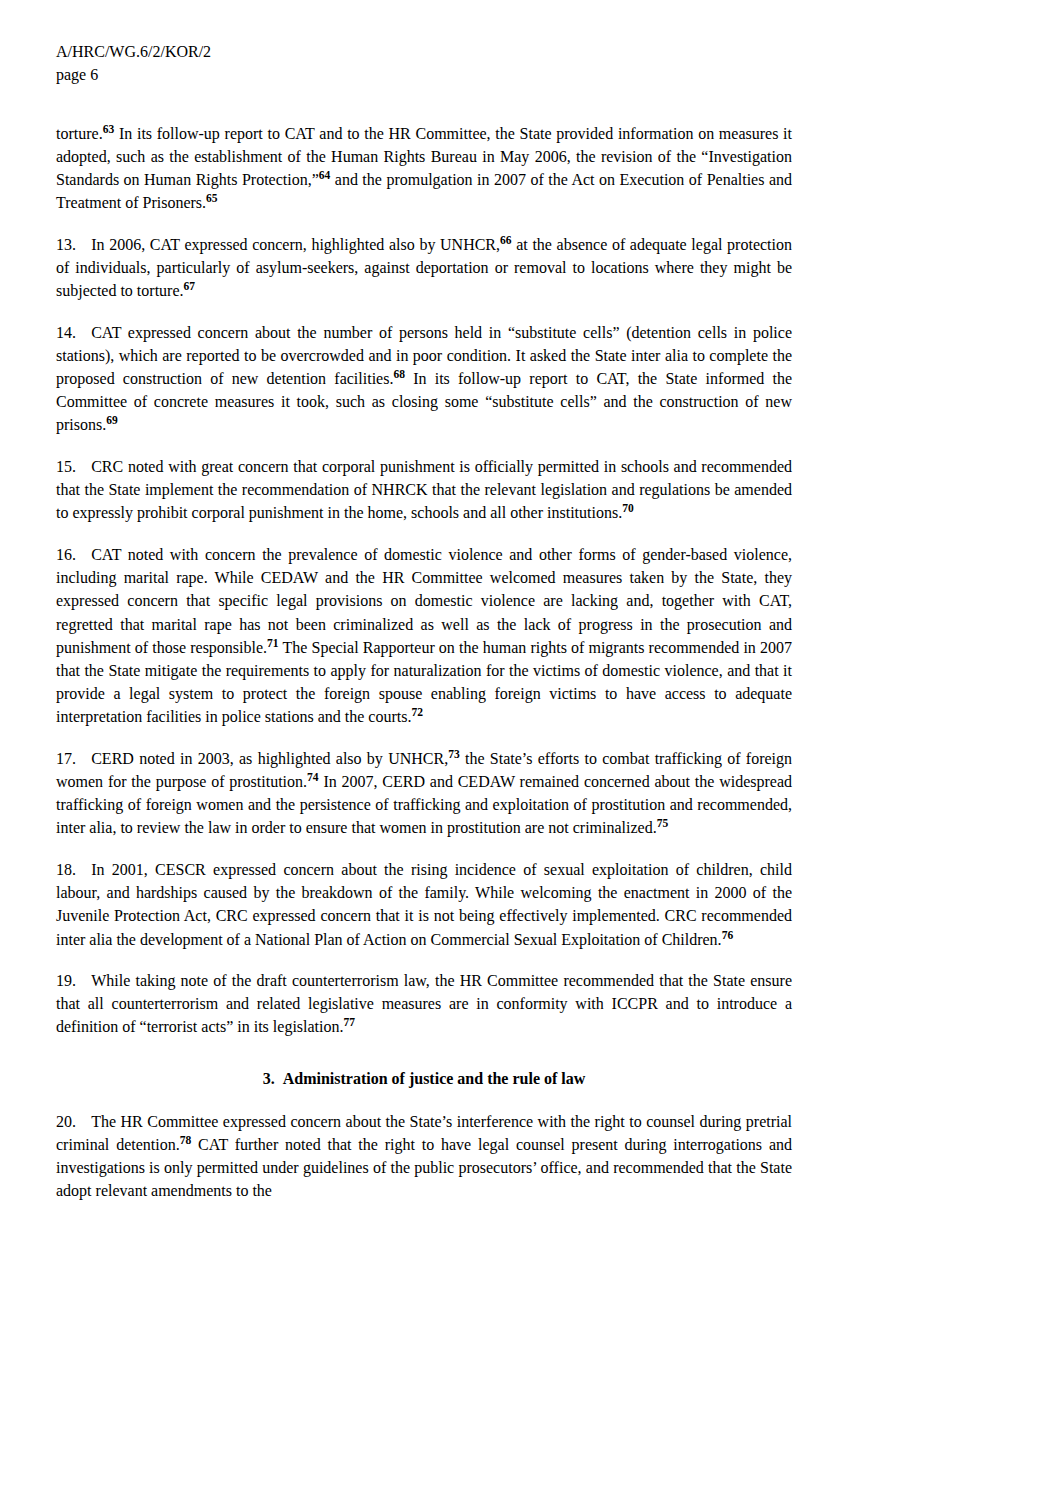A/HRC/WG.6/2/KOR/2
page 6
torture.63 In its follow-up report to CAT and to the HR Committee, the State provided information on measures it adopted, such as the establishment of the Human Rights Bureau in May 2006, the revision of the “Investigation Standards on Human Rights Protection,”64 and the promulgation in 2007 of the Act on Execution of Penalties and Treatment of Prisoners.65
13. In 2006, CAT expressed concern, highlighted also by UNHCR,66 at the absence of adequate legal protection of individuals, particularly of asylum-seekers, against deportation or removal to locations where they might be subjected to torture.67
14. CAT expressed concern about the number of persons held in “substitute cells” (detention cells in police stations), which are reported to be overcrowded and in poor condition. It asked the State inter alia to complete the proposed construction of new detention facilities.68 In its follow-up report to CAT, the State informed the Committee of concrete measures it took, such as closing some “substitute cells” and the construction of new prisons.69
15. CRC noted with great concern that corporal punishment is officially permitted in schools and recommended that the State implement the recommendation of NHRCK that the relevant legislation and regulations be amended to expressly prohibit corporal punishment in the home, schools and all other institutions.70
16. CAT noted with concern the prevalence of domestic violence and other forms of gender-based violence, including marital rape. While CEDAW and the HR Committee welcomed measures taken by the State, they expressed concern that specific legal provisions on domestic violence are lacking and, together with CAT, regretted that marital rape has not been criminalized as well as the lack of progress in the prosecution and punishment of those responsible.71 The Special Rapporteur on the human rights of migrants recommended in 2007 that the State mitigate the requirements to apply for naturalization for the victims of domestic violence, and that it provide a legal system to protect the foreign spouse enabling foreign victims to have access to adequate interpretation facilities in police stations and the courts.72
17. CERD noted in 2003, as highlighted also by UNHCR,73 the State’s efforts to combat trafficking of foreign women for the purpose of prostitution.74 In 2007, CERD and CEDAW remained concerned about the widespread trafficking of foreign women and the persistence of trafficking and exploitation of prostitution and recommended, inter alia, to review the law in order to ensure that women in prostitution are not criminalized.75
18. In 2001, CESCR expressed concern about the rising incidence of sexual exploitation of children, child labour, and hardships caused by the breakdown of the family. While welcoming the enactment in 2000 of the Juvenile Protection Act, CRC expressed concern that it is not being effectively implemented. CRC recommended inter alia the development of a National Plan of Action on Commercial Sexual Exploitation of Children.76
19. While taking note of the draft counterterrorism law, the HR Committee recommended that the State ensure that all counterterrorism and related legislative measures are in conformity with ICCPR and to introduce a definition of “terrorist acts” in its legislation.77
3. Administration of justice and the rule of law
20. The HR Committee expressed concern about the State’s interference with the right to counsel during pretrial criminal detention.78 CAT further noted that the right to have legal counsel present during interrogations and investigations is only permitted under guidelines of the public prosecutors’ office, and recommended that the State adopt relevant amendments to the